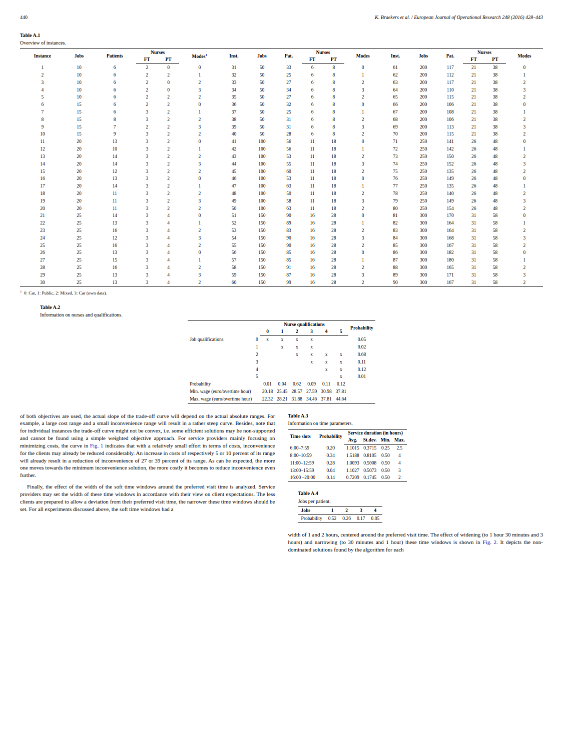440
K. Braekers et al. / European Journal of Operational Research 248 (2016) 428–443
Table A.1
Overview of instances.
| Instance | Jobs | Patients | Nurses | Modes 1 | Inst. | Jobs | Pat. | Nurses | Modes | Inst. | Jobs | Pat. | Nurses | Modes |
| --- | --- | --- | --- | --- | --- | --- | --- | --- | --- | --- | --- | --- | --- | --- |
| FT | PT | FT | PT | FT | PT |
| 1 | 10 | 6 | 2 | 0 | 0 | 31 | 50 | 33 | 6 | 8 | 0 | 61 | 200 | 117 | 21 | 38 | 0 |
| 2 | 10 | 6 | 2 | 2 | 1 | 32 | 50 | 25 | 6 | 8 | 1 | 62 | 200 | 112 | 21 | 38 | 1 |
| 3 | 10 | 6 | 2 | 0 | 2 | 33 | 50 | 27 | 6 | 8 | 2 | 63 | 200 | 117 | 21 | 38 | 2 |
| 4 | 10 | 6 | 2 | 0 | 3 | 34 | 50 | 34 | 6 | 8 | 3 | 64 | 200 | 110 | 21 | 38 | 3 |
| 5 | 10 | 6 | 2 | 2 | 2 | 35 | 50 | 27 | 6 | 8 | 2 | 65 | 200 | 115 | 21 | 38 | 2 |
| 6 | 15 | 6 | 2 | 2 | 0 | 36 | 50 | 32 | 6 | 8 | 0 | 66 | 200 | 106 | 21 | 38 | 0 |
| 7 | 15 | 6 | 3 | 2 | 1 | 37 | 50 | 25 | 6 | 8 | 1 | 67 | 200 | 108 | 21 | 38 | 1 |
| 8 | 15 | 8 | 3 | 2 | 2 | 38 | 50 | 31 | 6 | 8 | 2 | 68 | 200 | 106 | 21 | 38 | 2 |
| 9 | 15 | 7 | 2 | 2 | 3 | 39 | 50 | 31 | 6 | 8 | 3 | 69 | 200 | 113 | 21 | 38 | 3 |
| 10 | 15 | 9 | 3 | 2 | 2 | 40 | 50 | 28 | 6 | 8 | 2 | 70 | 200 | 115 | 21 | 38 | 2 |
| 11 | 20 | 13 | 3 | 2 | 0 | 41 | 100 | 56 | 11 | 18 | 0 | 71 | 250 | 141 | 26 | 48 | 0 |
| 12 | 20 | 10 | 3 | 2 | 1 | 42 | 100 | 56 | 11 | 18 | 1 | 72 | 250 | 142 | 26 | 48 | 1 |
| 13 | 20 | 14 | 3 | 2 | 2 | 43 | 100 | 53 | 11 | 18 | 2 | 73 | 250 | 150 | 26 | 48 | 2 |
| 14 | 20 | 14 | 3 | 2 | 3 | 44 | 100 | 55 | 11 | 18 | 3 | 74 | 250 | 152 | 26 | 48 | 3 |
| 15 | 20 | 12 | 3 | 2 | 2 | 45 | 100 | 60 | 11 | 18 | 2 | 75 | 250 | 135 | 26 | 48 | 2 |
| 16 | 20 | 13 | 3 | 2 | 0 | 46 | 100 | 53 | 11 | 18 | 0 | 76 | 250 | 149 | 26 | 48 | 0 |
| 17 | 20 | 14 | 3 | 2 | 1 | 47 | 100 | 63 | 11 | 18 | 1 | 77 | 250 | 135 | 26 | 48 | 1 |
| 18 | 20 | 11 | 3 | 2 | 2 | 48 | 100 | 50 | 11 | 18 | 2 | 78 | 250 | 140 | 26 | 48 | 2 |
| 19 | 20 | 11 | 3 | 2 | 3 | 49 | 100 | 58 | 11 | 18 | 3 | 79 | 250 | 149 | 26 | 48 | 3 |
| 20 | 20 | 11 | 3 | 2 | 2 | 50 | 100 | 63 | 11 | 18 | 2 | 80 | 250 | 154 | 26 | 48 | 2 |
| 21 | 25 | 14 | 3 | 4 | 0 | 51 | 150 | 90 | 16 | 28 | 0 | 81 | 300 | 170 | 31 | 58 | 0 |
| 22 | 25 | 13 | 3 | 4 | 1 | 52 | 150 | 89 | 16 | 28 | 1 | 82 | 300 | 164 | 31 | 58 | 1 |
| 23 | 25 | 16 | 3 | 4 | 2 | 53 | 150 | 83 | 16 | 28 | 2 | 83 | 300 | 164 | 31 | 58 | 2 |
| 24 | 25 | 12 | 3 | 4 | 3 | 54 | 150 | 90 | 16 | 28 | 3 | 84 | 300 | 168 | 31 | 58 | 3 |
| 25 | 25 | 16 | 3 | 4 | 2 | 55 | 150 | 90 | 16 | 28 | 2 | 85 | 300 | 167 | 31 | 58 | 2 |
| 26 | 25 | 13 | 3 | 4 | 0 | 56 | 150 | 85 | 16 | 28 | 0 | 86 | 300 | 182 | 31 | 58 | 0 |
| 27 | 25 | 15 | 3 | 4 | 1 | 57 | 150 | 85 | 16 | 28 | 1 | 87 | 300 | 180 | 31 | 58 | 1 |
| 28 | 25 | 16 | 3 | 4 | 2 | 58 | 150 | 91 | 16 | 28 | 2 | 88 | 300 | 165 | 31 | 58 | 2 |
| 29 | 25 | 13 | 3 | 4 | 3 | 59 | 150 | 87 | 16 | 28 | 3 | 89 | 300 | 171 | 31 | 58 | 3 |
| 30 | 25 | 13 | 3 | 4 | 2 | 60 | 150 | 99 | 16 | 28 | 2 | 90 | 300 | 167 | 31 | 58 | 2 |
1 0: Car, 1: Public, 2: Mixed, 3: Car (own data).
Table A.2
Information on nurses and qualifications.
| | | Nurse qualifications | Probability |
| --- | --- | --- | --- |
| 0 | 1 | 2 | 3 | 4 | 5 |
| Job qualifications | 0 | x | x | x | x | | | 0.05 |
| | 1 | | x | x | x | | | 0.02 |
| | 2 | | | x | x | x | x | 0.68 |
| | 3 | | | | x | x | x | 0.11 |
| | 4 | | | | | x | x | 0.12 |
| | 5 | | | | | | x | 0.01 |
| Probability | | 0.01 | 0.04 | 0.62 | 0.09 | 0.11 | 0.12 | |
| Min. wage (euro/overtime hour) | | 20.18 | 25.45 | 28.57 | 27.59 | 30.98 | 37.81 | |
| Max. wage (euro/overtime hour) | | 22.32 | 28.21 | 31.88 | 34.46 | 37.81 | 44.64 | |
of both objectives are used, the actual slope of the trade-off curve will depend on the actual absolute ranges. For example, a large cost range and a small inconvenience range will result in a rather steep curve. Besides, note that for individual instances the trade-off curve might not be convex, i.e. some efficient solutions may be non-supported and cannot be found using a simple weighted objective approach. For service providers mainly focusing on minimizing costs, the curve in Fig. 1 indicates that with a relatively small effort in terms of costs, inconvenience for the clients may already be reduced considerably. An increase in costs of respectively 5 or 10 percent of its range will already result in a reduction of inconvenience of 27 or 39 percent of its range. As can be expected, the more one moves towards the minimum inconvenience solution, the more costly it becomes to reduce inconvenience even further.
Finally, the effect of the width of the soft time windows around the preferred visit time is analyzed. Service providers may set the width of these time windows in accordance with their view on client expectations. The less clients are prepared to allow a deviation from their preferred visit time, the narrower these time windows should be set. For all experiments discussed above, the soft time windows had a
Table A.3
Information on time parameters.
| Time slots | Probability | Service duration (in hours) |
| --- | --- | --- |
| Avg. | St.dev. | Min. | Max. |
| 6:00–7:59 | 0.20 | 1.1015 | 0.3715 | 0.25 | 2.5 |
| 8:00–10:59 | 0.34 | 1.5188 | 0.8105 | 0.50 | 4 |
| 11:00–12:59 | 0.28 | 1.0093 | 0.5008 | 0.50 | 4 |
| 13:00–15:59 | 0.04 | 1.1027 | 0.5073 | 0.50 | 3 |
| 16:00 –20:00 | 0.14 | 0.7209 | 0.1745 | 0.50 | 2 |
Table A.4
Jobs per patient.
| Jobs | 1 | 2 | 3 | 4 |
| --- | --- | --- | --- | --- |
| Probability | 0.52 | 0.26 | 0.17 | 0.05 |
width of 1 and 2 hours, centered around the preferred visit time. The effect of widening (to 1 hour 30 minutes and 3 hours) and narrowing (to 30 minutes and 1 hour) these time windows is shown in Fig. 2. It depicts the non-dominated solutions found by the algorithm for each